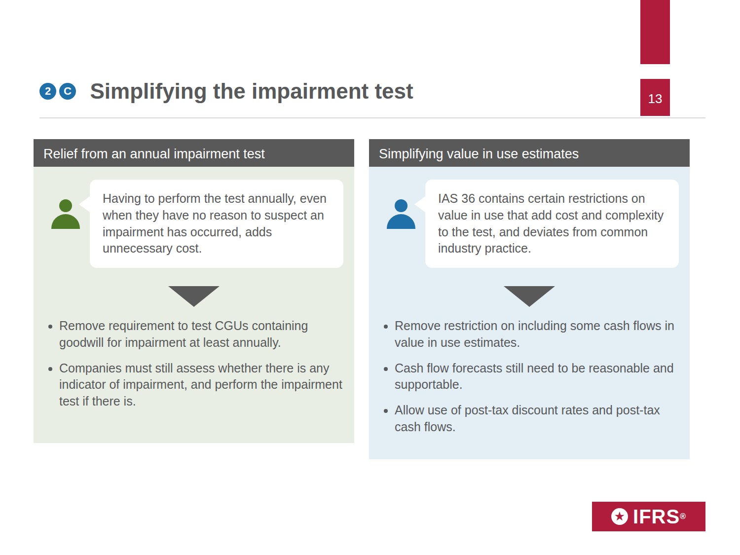13
2 C
Simplifying the impairment test
Relief from an annual impairment test
Having to perform the test annually, even when they have no reason to suspect an impairment has occurred, adds unnecessary cost.
Remove requirement to test CGUs containing goodwill for impairment at least annually.
Companies must still assess whether there is any indicator of impairment, and perform the impairment test if there is.
Simplifying value in use estimates
IAS 36 contains certain restrictions on value in use that add cost and complexity to the test, and deviates from common industry practice.
Remove restriction on including some cash flows in value in use estimates.
Cash flow forecasts still need to be reasonable and supportable.
Allow use of post-tax discount rates and post-tax cash flows.
★IFRS®